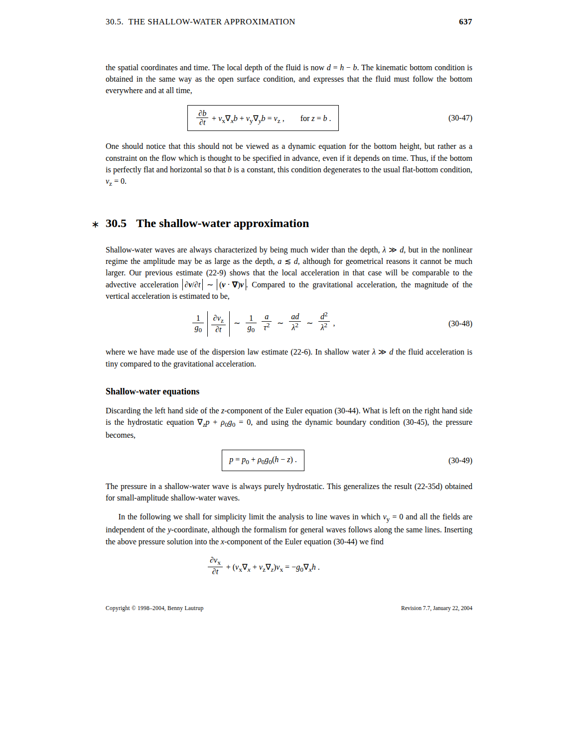30.5. THE SHALLOW-WATER APPROXIMATION 637
the spatial coordinates and time. The local depth of the fluid is now d = h − b. The kinematic bottom condition is obtained in the same way as the open surface condition, and expresses that the fluid must follow the bottom everywhere and at all time,
∂b∂t + vx∇xb + vy∇yb = vz ,  for z = b .
(30-47)
One should notice that this should not be viewed as a dynamic equation for the bottom height, but rather as a constraint on the flow which is thought to be specified in advance, even if it depends on time. Thus, if the bottom is perfectly flat and horizontal so that b is a constant, this condition degenerates to the usual flat-bottom condition, vz = 0.
∗30.5 The shallow-water approximation
Shallow-water waves are always characterized by being much wider than the depth, λ ≫ d, but in the nonlinear regime the amplitude may be as large as the depth, a ≲ d, although for geometrical reasons it cannot be much larger. Our previous estimate (22-9) shows that the local acceleration in that case will be comparable to the advective acceleration ∂v/∂t ∼ (v · ∇)v. Compared to the gravitational acceleration, the magnitude of the vertical acceleration is estimated to be,
1 g0 ∂vz∂t ∼ 1 g0 aτ2 ∼ ad λ2 ∼ d2 λ2 ,
(30-48)
where we have made use of the dispersion law estimate (22-6). In shallow water λ ≫ d the fluid acceleration is tiny compared to the gravitational acceleration.
Shallow-water equations
Discarding the left hand side of the z-component of the Euler equation (30-44). What is left on the right hand side is the hydrostatic equation ∇zp + ρ0g0 = 0, and using the dynamic boundary condition (30-45), the pressure becomes,
p = p0 + ρ0g0(h − z) .
(30-49)
The pressure in a shallow-water wave is always purely hydrostatic. This generalizes the result (22-35d) obtained for small-amplitude shallow-water waves.
In the following we shall for simplicity limit the analysis to line waves in which vy = 0 and all the fields are independent of the y-coordinate, although the formalism for general waves follows along the same lines. Inserting the above pressure solution into the x-component of the Euler equation (30-44) we find
∂vx∂t + (vx∇x + vz∇z)vx = −g0∇xh .
Copyright © 1998–2004, Benny Lautrup Revision 7.7, January 22, 2004